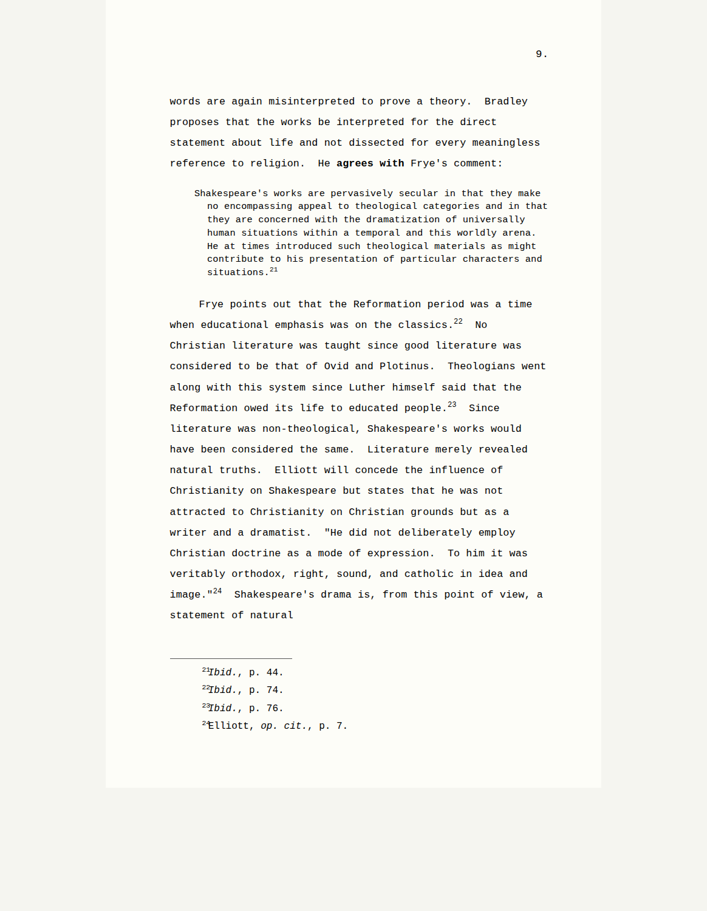9.
words are again misinterpreted to prove a theory. Bradley proposes that the works be interpreted for the direct statement about life and not dissected for every meaningless reference to religion. He agrees with Frye's comment:
Shakespeare's works are pervasively secular in that they make no encompassing appeal to theological categories and in that they are concerned with the dramatization of universally human situations within a temporal and this worldly arena. He at times introduced such theological materials as might contribute to his presentation of particular characters and situations.21
Frye points out that the Reformation period was a time when educational emphasis was on the classics.22 No Christian literature was taught since good literature was considered to be that of Ovid and Plotinus. Theologians went along with this system since Luther himself said that the Reformation owed its life to educated people.23 Since literature was non-theological, Shakespeare's works would have been considered the same. Literature merely revealed natural truths. Elliott will concede the influence of Christianity on Shakespeare but states that he was not attracted to Christianity on Christian grounds but as a writer and a dramatist. "He did not deliberately employ Christian doctrine as a mode of expression. To him it was veritably orthodox, right, sound, and catholic in idea and image."24 Shakespeare's drama is, from this point of view, a statement of natural
21 Ibid., p. 44.
22 Ibid., p. 74.
23 Ibid., p. 76.
24 Elliott, op. cit., p. 7.